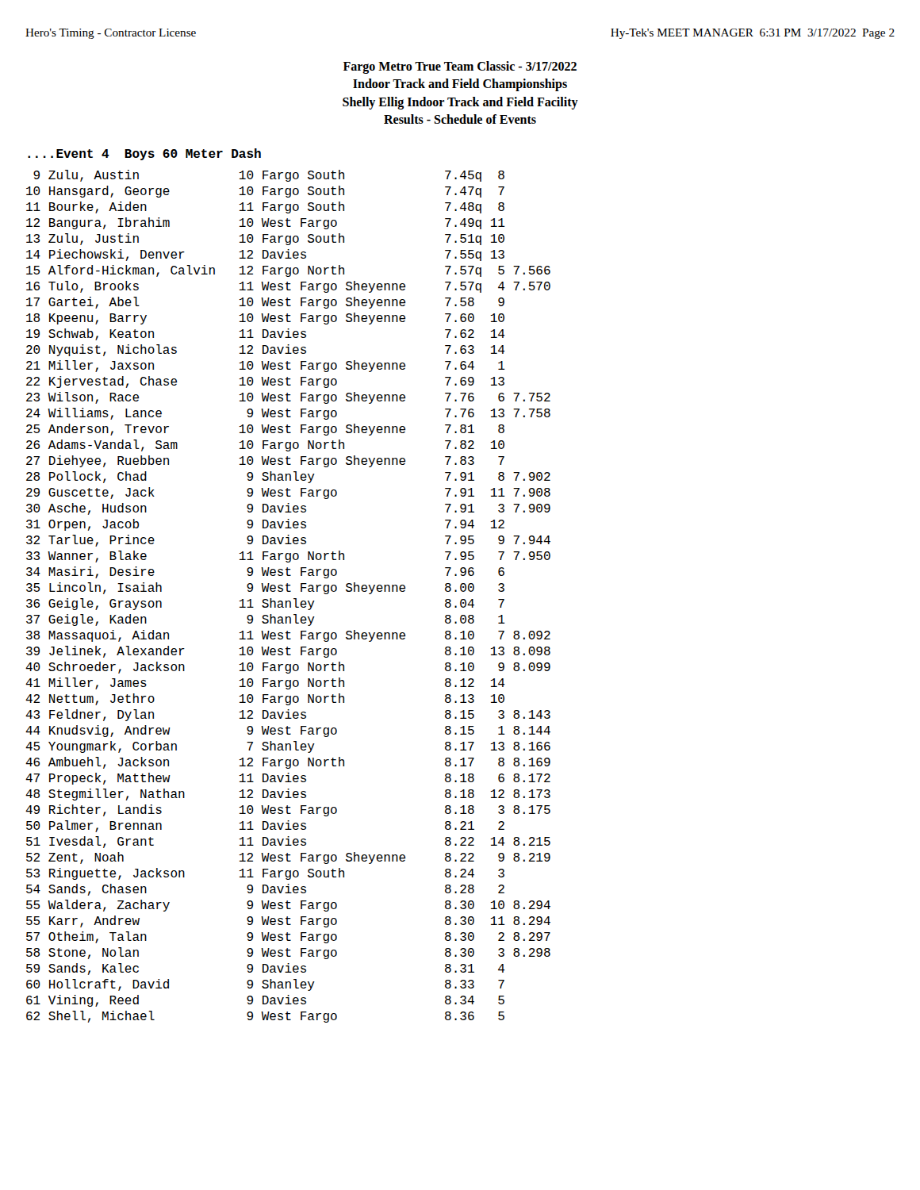Hero's Timing - Contractor License Hy-Tek's MEET MANAGER 6:31 PM 3/17/2022 Page 2
Fargo Metro True Team Classic - 3/17/2022 Indoor Track and Field Championships Shelly Ellig Indoor Track and Field Facility Results - Schedule of Events
....Event 4 Boys 60 Meter Dash
 9 Zulu, Austin             10 Fargo South             7.45q  8
10 Hansgard, George         10 Fargo South             7.47q  7
11 Bourke, Aiden            11 Fargo South             7.48q  8
12 Bangura, Ibrahim         10 West Fargo              7.49q 11
13 Zulu, Justin             10 Fargo South             7.51q 10
14 Piechowski, Denver       12 Davies                  7.55q 13
15 Alford-Hickman, Calvin   12 Fargo North             7.57q  5 7.566
16 Tulo, Brooks             11 West Fargo Sheyenne     7.57q  4 7.570
17 Gartei, Abel             10 West Fargo Sheyenne     7.58   9
18 Kpeenu, Barry            10 West Fargo Sheyenne     7.60  10
19 Schwab, Keaton           11 Davies                  7.62  14
20 Nyquist, Nicholas        12 Davies                  7.63  14
21 Miller, Jaxson           10 West Fargo Sheyenne     7.64   1
22 Kjervestad, Chase        10 West Fargo              7.69  13
23 Wilson, Race             10 West Fargo Sheyenne     7.76   6 7.752
24 Williams, Lance           9 West Fargo              7.76  13 7.758
25 Anderson, Trevor         10 West Fargo Sheyenne     7.81   8
26 Adams-Vandal, Sam        10 Fargo North             7.82  10
27 Diehyee, Ruebben         10 West Fargo Sheyenne     7.83   7
28 Pollock, Chad             9 Shanley                 7.91   8 7.902
29 Guscette, Jack            9 West Fargo              7.91  11 7.908
30 Asche, Hudson             9 Davies                  7.91   3 7.909
31 Orpen, Jacob              9 Davies                  7.94  12
32 Tarlue, Prince            9 Davies                  7.95   9 7.944
33 Wanner, Blake            11 Fargo North             7.95   7 7.950
34 Masiri, Desire            9 West Fargo              7.96   6
35 Lincoln, Isaiah           9 West Fargo Sheyenne     8.00   3
36 Geigle, Grayson          11 Shanley                 8.04   7
37 Geigle, Kaden             9 Shanley                 8.08   1
38 Massaquoi, Aidan         11 West Fargo Sheyenne     8.10   7 8.092
39 Jelinek, Alexander       10 West Fargo              8.10  13 8.098
40 Schroeder, Jackson       10 Fargo North             8.10   9 8.099
41 Miller, James            10 Fargo North             8.12  14
42 Nettum, Jethro           10 Fargo North             8.13  10
43 Feldner, Dylan           12 Davies                  8.15   3 8.143
44 Knudsvig, Andrew          9 West Fargo              8.15   1 8.144
45 Youngmark, Corban         7 Shanley                 8.17  13 8.166
46 Ambuehl, Jackson         12 Fargo North             8.17   8 8.169
47 Propeck, Matthew         11 Davies                  8.18   6 8.172
48 Stegmiller, Nathan       12 Davies                  8.18  12 8.173
49 Richter, Landis          10 West Fargo              8.18   3 8.175
50 Palmer, Brennan          11 Davies                  8.21   2
51 Ivesdal, Grant           11 Davies                  8.22  14 8.215
52 Zent, Noah               12 West Fargo Sheyenne     8.22   9 8.219
53 Ringuette, Jackson       11 Fargo South             8.24   3
54 Sands, Chasen             9 Davies                  8.28   2
55 Waldera, Zachary          9 West Fargo              8.30  10 8.294
55 Karr, Andrew              9 West Fargo              8.30  11 8.294
57 Otheim, Talan             9 West Fargo              8.30   2 8.297
58 Stone, Nolan              9 West Fargo              8.30   3 8.298
59 Sands, Kalec              9 Davies                  8.31   4
60 Hollcraft, David          9 Shanley                 8.33   7
61 Vining, Reed              9 Davies                  8.34   5
62 Shell, Michael            9 West Fargo              8.36   5